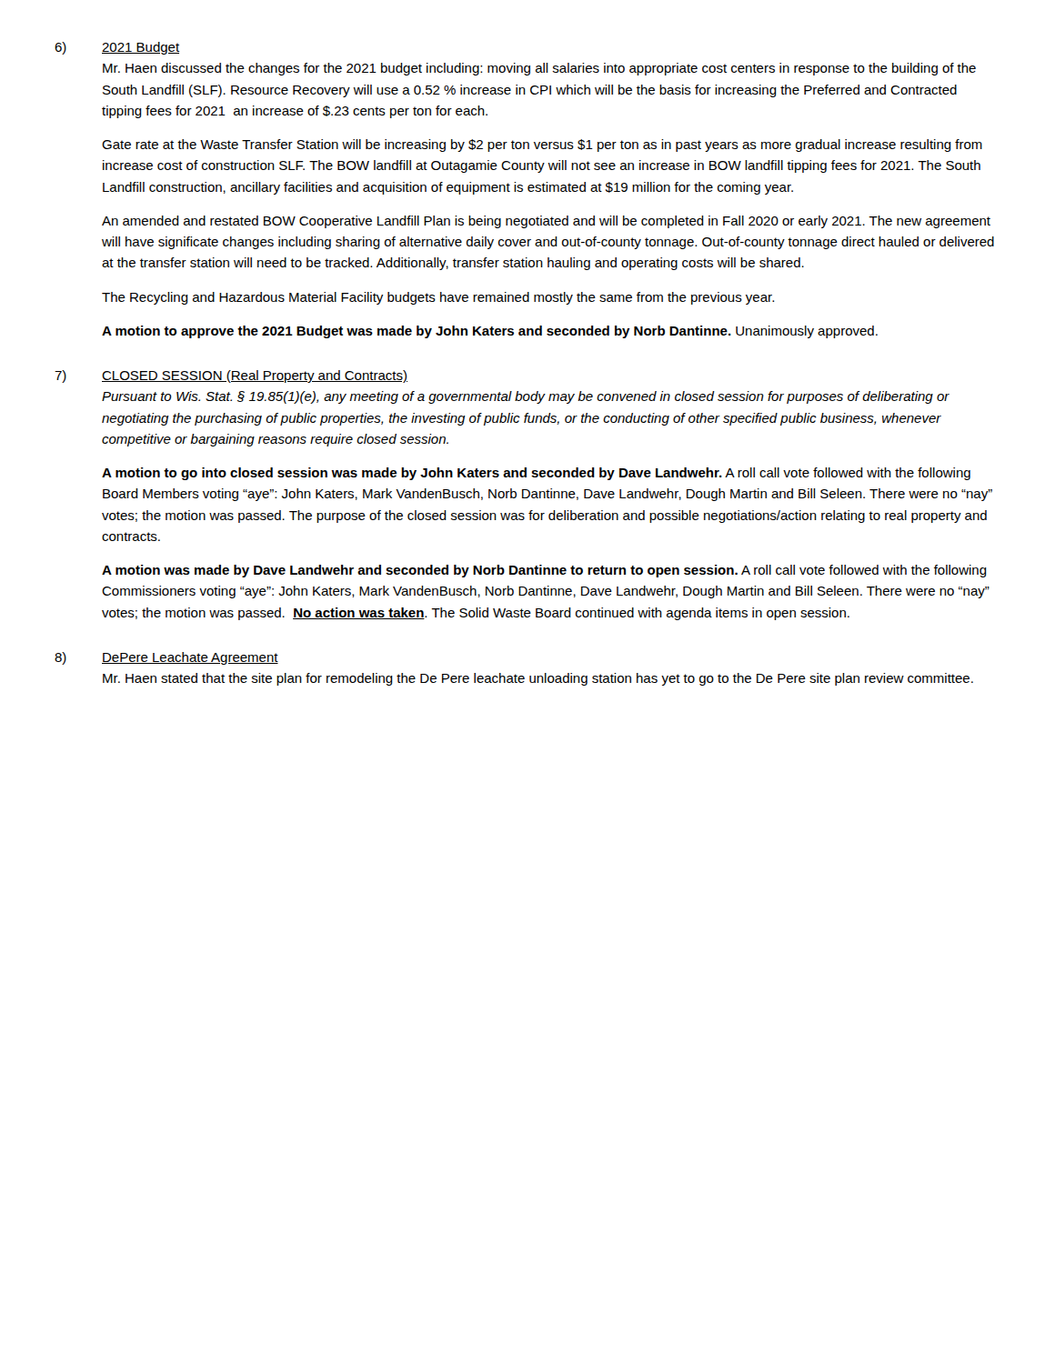6)
2021 Budget
Mr. Haen discussed the changes for the 2021 budget including: moving all salaries into appropriate cost centers in response to the building of the South Landfill (SLF). Resource Recovery will use a 0.52 % increase in CPI which will be the basis for increasing the Preferred and Contracted tipping fees for 2021 an increase of $.23 cents per ton for each.
Gate rate at the Waste Transfer Station will be increasing by $2 per ton versus $1 per ton as in past years as more gradual increase resulting from increase cost of construction SLF. The BOW landfill at Outagamie County will not see an increase in BOW landfill tipping fees for 2021. The South Landfill construction, ancillary facilities and acquisition of equipment is estimated at $19 million for the coming year.
An amended and restated BOW Cooperative Landfill Plan is being negotiated and will be completed in Fall 2020 or early 2021. The new agreement will have significate changes including sharing of alternative daily cover and out-of-county tonnage. Out-of-county tonnage direct hauled or delivered at the transfer station will need to be tracked. Additionally, transfer station hauling and operating costs will be shared.
The Recycling and Hazardous Material Facility budgets have remained mostly the same from the previous year.
A motion to approve the 2021 Budget was made by John Katers and seconded by Norb Dantinne. Unanimously approved.
7)
CLOSED SESSION (Real Property and Contracts)
Pursuant to Wis. Stat. § 19.85(1)(e), any meeting of a governmental body may be convened in closed session for purposes of deliberating or negotiating the purchasing of public properties, the investing of public funds, or the conducting of other specified public business, whenever competitive or bargaining reasons require closed session.
A motion to go into closed session was made by John Katers and seconded by Dave Landwehr. A roll call vote followed with the following Board Members voting “aye”: John Katers, Mark VandenBusch, Norb Dantinne, Dave Landwehr, Dough Martin and Bill Seleen. There were no “nay” votes; the motion was passed. The purpose of the closed session was for deliberation and possible negotiations/action relating to real property and contracts.
A motion was made by Dave Landwehr and seconded by Norb Dantinne to return to open session. A roll call vote followed with the following Commissioners voting “aye”: John Katers, Mark VandenBusch, Norb Dantinne, Dave Landwehr, Dough Martin and Bill Seleen. There were no “nay” votes; the motion was passed. No action was taken. The Solid Waste Board continued with agenda items in open session.
8)
DePere Leachate Agreement
Mr. Haen stated that the site plan for remodeling the De Pere leachate unloading station has yet to go to the De Pere site plan review committee.